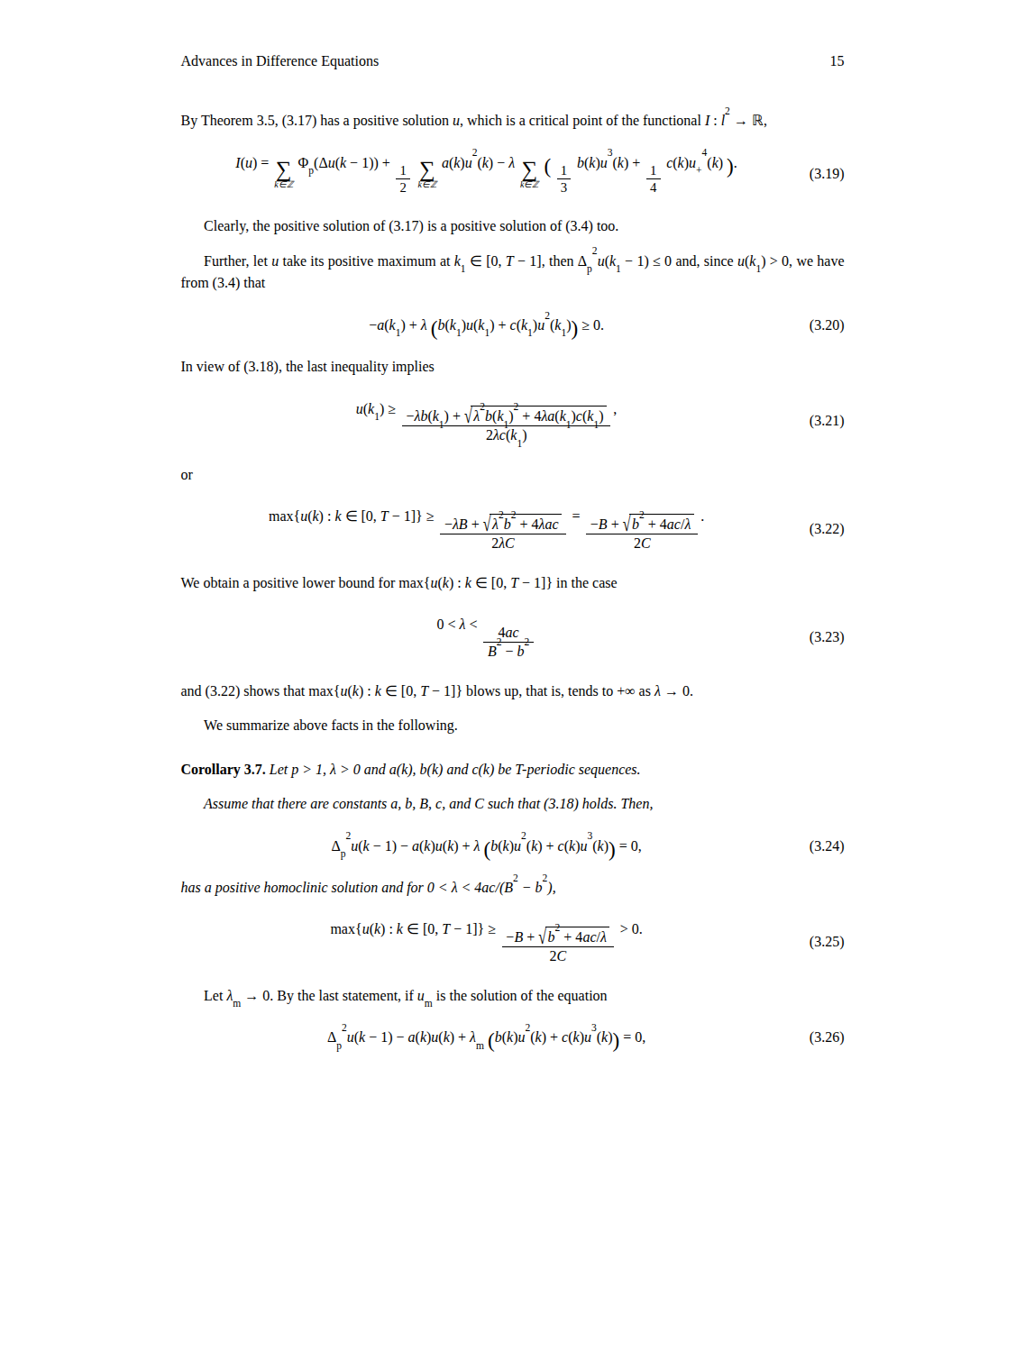Advances in Difference Equations 15
By Theorem 3.5, (3.17) has a positive solution u, which is a critical point of the functional I : l2 → ℝ,
I(u) = ∑k∈ℤ Φp(Δu(k − 1)) + 12 ∑k∈ℤ a(k)u2(k) − λ ∑k∈ℤ ( 13 b(k)u3(k) + 14 c(k)u+4(k) ).
(3.19)
Clearly, the positive solution of (3.17) is a positive solution of (3.4) too.
Further, let u take its positive maximum at k1 ∈ [0, T − 1], then Δp2u(k1 − 1) ≤ 0 and, since u(k1) > 0, we have from (3.4) that
−a(k1) + λ (b(k1)u(k1) + c(k1)u2(k1)) ≥ 0.
(3.20)
In view of (3.18), the last inequality implies
u(k1) ≥ −λb(k1) + √λ2b(k1)2 + 4λa(k1)c(k1) 2λc(k1) ,
(3.21)
or
max{u(k) : k ∈ [0, T − 1]} ≥ −λB + √λ2b2 + 4λac 2λC = −B + √b2 + 4ac/λ 2C .
(3.22)
We obtain a positive lower bound for max{u(k) : k ∈ [0, T − 1]} in the case
0 < λ < 4ac B2 − b2
(3.23)
and (3.22) shows that max{u(k) : k ∈ [0, T − 1]} blows up, that is, tends to +∞ as λ → 0.
We summarize above facts in the following.
Corollary 3.7. Let p > 1, λ > 0 and a(k), b(k) and c(k) be T-periodic sequences.
Assume that there are constants a, b, B, c, and C such that (3.18) holds. Then,
Δp2u(k − 1) − a(k)u(k) + λ (b(k)u2(k) + c(k)u3(k)) = 0,
(3.24)
has a positive homoclinic solution and for 0 < λ < 4ac/(B2 − b2),
max{u(k) : k ∈ [0, T − 1]} ≥ −B + √b2 + 4ac/λ 2C > 0.
(3.25)
Let λm → 0. By the last statement, if um is the solution of the equation
Δp2u(k − 1) − a(k)u(k) + λm (b(k)u2(k) + c(k)u3(k)) = 0,
(3.26)